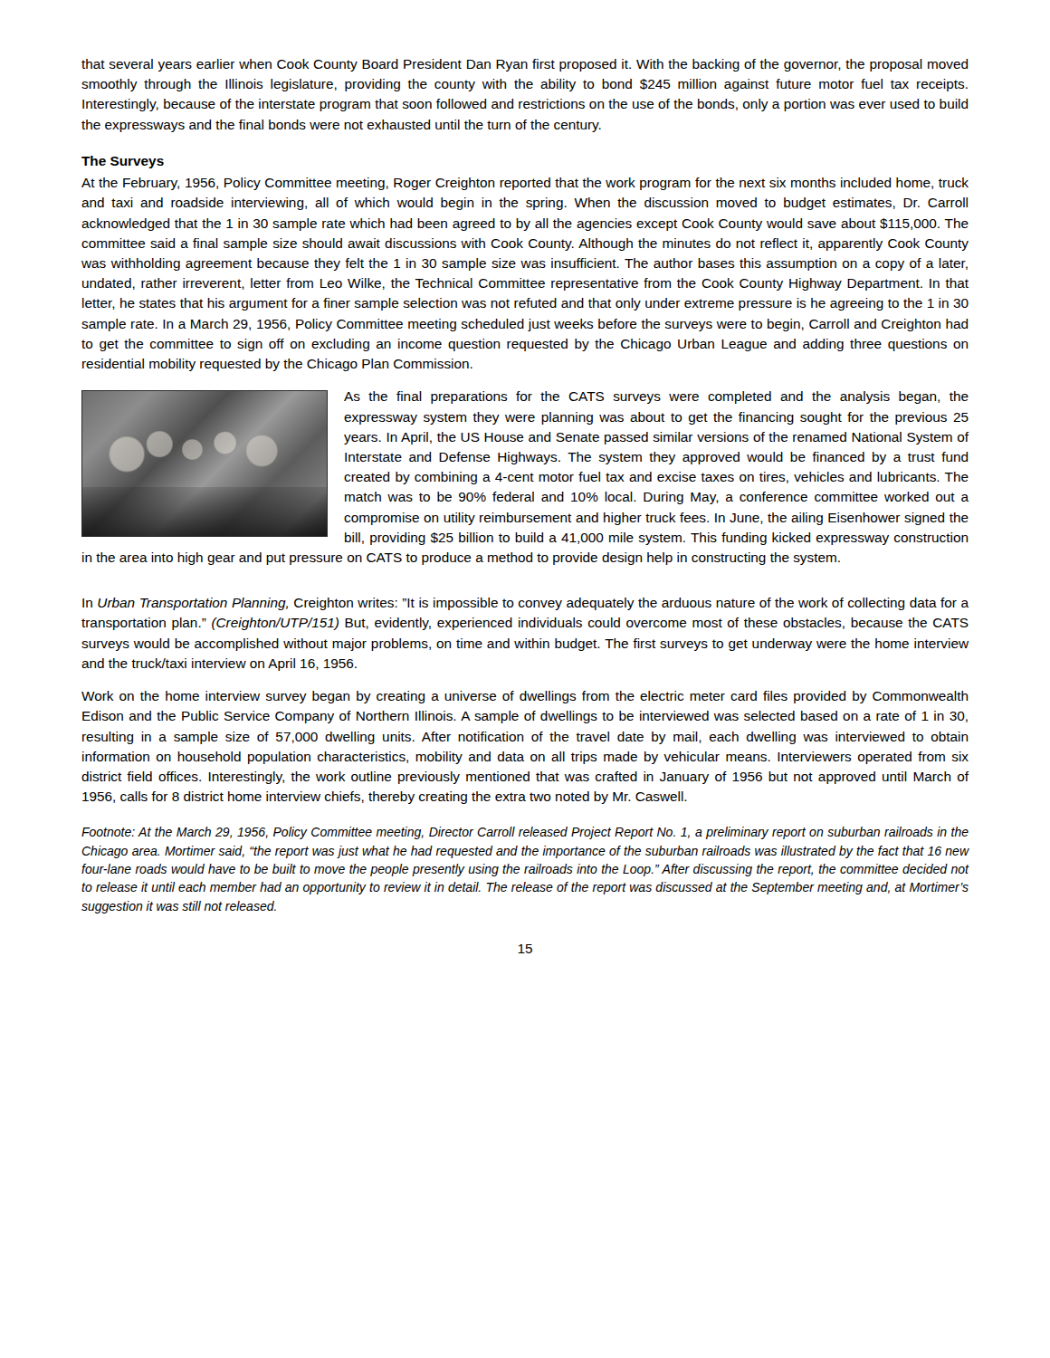that several years earlier when Cook County Board President Dan Ryan first proposed it. With the backing of the governor, the proposal moved smoothly through the Illinois legislature, providing the county with the ability to bond $245 million against future motor fuel tax receipts. Interestingly, because of the interstate program that soon followed and restrictions on the use of the bonds, only a portion was ever used to build the expressways and the final bonds were not exhausted until the turn of the century.
The Surveys
At the February, 1956, Policy Committee meeting, Roger Creighton reported that the work program for the next six months included home, truck and taxi and roadside interviewing, all of which would begin in the spring. When the discussion moved to budget estimates, Dr. Carroll acknowledged that the 1 in 30 sample rate which had been agreed to by all the agencies except Cook County would save about $115,000. The committee said a final sample size should await discussions with Cook County. Although the minutes do not reflect it, apparently Cook County was withholding agreement because they felt the 1 in 30 sample size was insufficient. The author bases this assumption on a copy of a later, undated, rather irreverent, letter from Leo Wilke, the Technical Committee representative from the Cook County Highway Department. In that letter, he states that his argument for a finer sample selection was not refuted and that only under extreme pressure is he agreeing to the 1 in 30 sample rate. In a March 29, 1956, Policy Committee meeting scheduled just weeks before the surveys were to begin, Carroll and Creighton had to get the committee to sign off on excluding an income question requested by the Chicago Urban League and adding three questions on residential mobility requested by the Chicago Plan Commission.
As the final preparations for the CATS surveys were completed and the analysis began, the expressway system they were planning was about to get the financing sought for the previous 25 years. In April, the US House and Senate passed similar versions of the renamed National System of Interstate and Defense Highways. The system they approved would be financed by a trust fund created by combining a 4-cent motor fuel tax and excise taxes on tires, vehicles and lubricants. The match was to be 90% federal and 10% local. During May, a conference committee worked out a compromise on utility reimbursement and higher truck fees. In June, the ailing Eisenhower signed the bill, providing $25 billion to build a 41,000 mile system. This funding kicked expressway construction in the area into high gear and put pressure on CATS to produce a method to provide design help in constructing the system.
In Urban Transportation Planning, Creighton writes: ”It is impossible to convey adequately the arduous nature of the work of collecting data for a transportation plan.” (Creighton/UTP/151) But, evidently, experienced individuals could overcome most of these obstacles, because the CATS surveys would be accomplished without major problems, on time and within budget. The first surveys to get underway were the home interview and the truck/taxi interview on April 16, 1956.
Work on the home interview survey began by creating a universe of dwellings from the electric meter card files provided by Commonwealth Edison and the Public Service Company of Northern Illinois. A sample of dwellings to be interviewed was selected based on a rate of 1 in 30, resulting in a sample size of 57,000 dwelling units. After notification of the travel date by mail, each dwelling was interviewed to obtain information on household population characteristics, mobility and data on all trips made by vehicular means. Interviewers operated from six district field offices. Interestingly, the work outline previously mentioned that was crafted in January of 1956 but not approved until March of 1956, calls for 8 district home interview chiefs, thereby creating the extra two noted by Mr. Caswell.
Footnote: At the March 29, 1956, Policy Committee meeting, Director Carroll released Project Report No. 1, a preliminary report on suburban railroads in the Chicago area. Mortimer said, “the report was just what he had requested and the importance of the suburban railroads was illustrated by the fact that 16 new four-lane roads would have to be built to move the people presently using the railroads into the Loop.” After discussing the report, the committee decided not to release it until each member had an opportunity to review it in detail. The release of the report was discussed at the September meeting and, at Mortimer’s suggestion it was still not released.
15